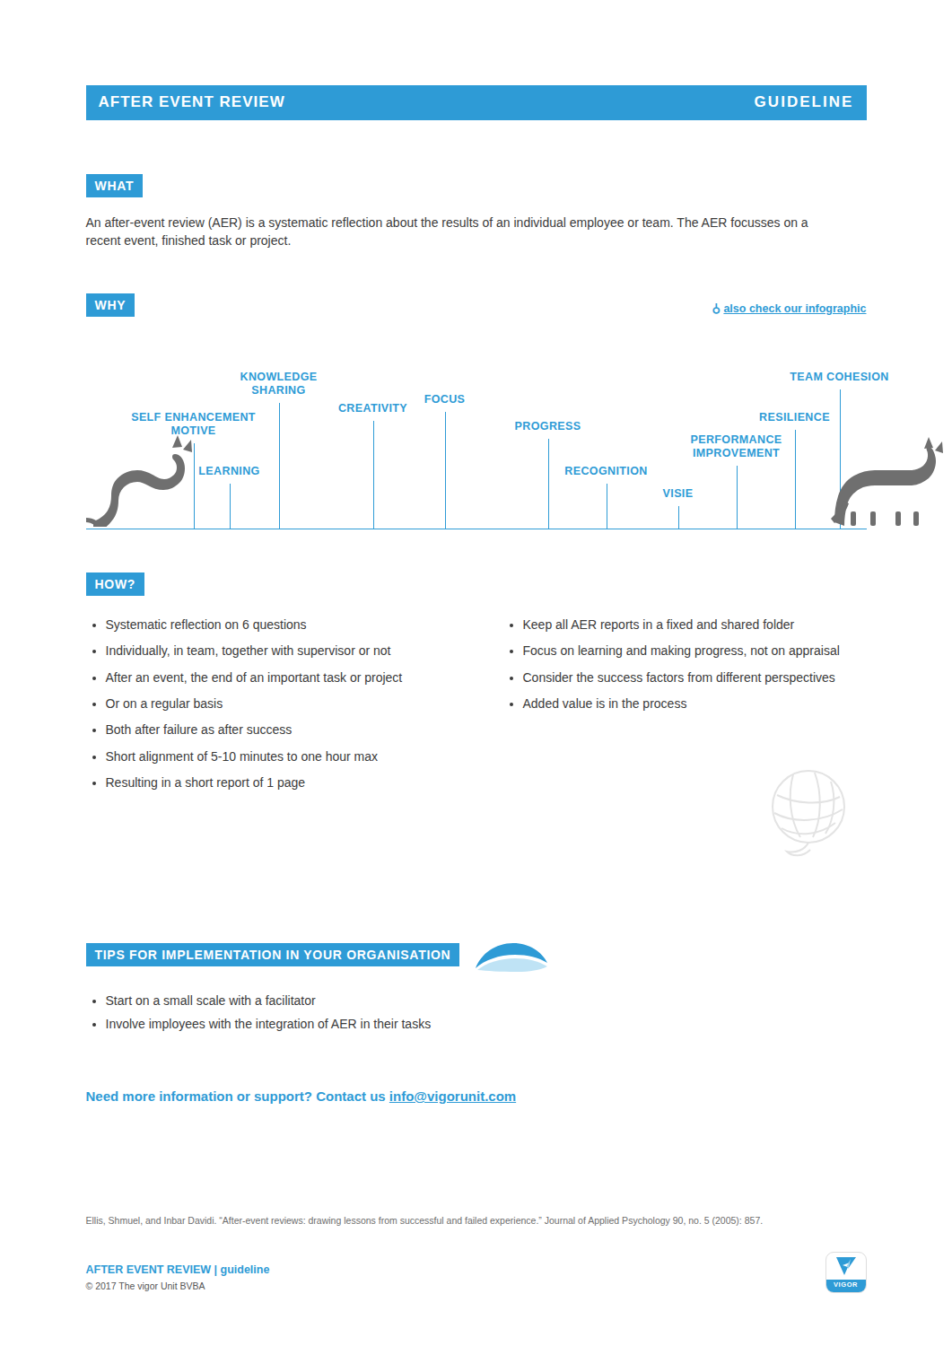AFTER EVENT REVIEW
GUIDELINE
WHAT
An after-event review (AER) is a systematic reflection about the results of an individual employee or team. The AER focusses on a recent event, finished task or project.
WHY ⚲also check our infographic
SELF ENHANCEMENT
MOTIVE
KNOWLEDGE
SHARING
CREATIVITY
FOCUS
PROGRESS
RECOGNITION
VISIE
PERFORMANCE
IMPROVEMENT
RESILIENCE
TEAM COHESION
LEARNING
HOW?
Systematic reflection on 6 questions
Individually, in team, together with supervisor or not
After an event, the end of an important task or project
Or on a regular basis
Both after failure as after success
Short alignment of 5-10 minutes to one hour max
Resulting in a short report of 1 page
Keep all AER reports in a fixed and shared folder
Focus on learning and making progress, not on appraisal
Consider the success factors from different perspectives
Added value is in the process
TIPS FOR IMPLEMENTATION IN YOUR ORGANISATION
Start on a small scale with a facilitator
Involve imployees with the integration of AER in their tasks
Need more information or support? Contact us info@vigorunit.com
Ellis, Shmuel, and Inbar Davidi. “After-event reviews: drawing lessons from successful and failed experience.” Journal of Applied Psychology 90, no. 5 (2005): 857.
AFTER EVENT REVIEW | guideline © 2017 The vigor Unit BVBA
VIGOR